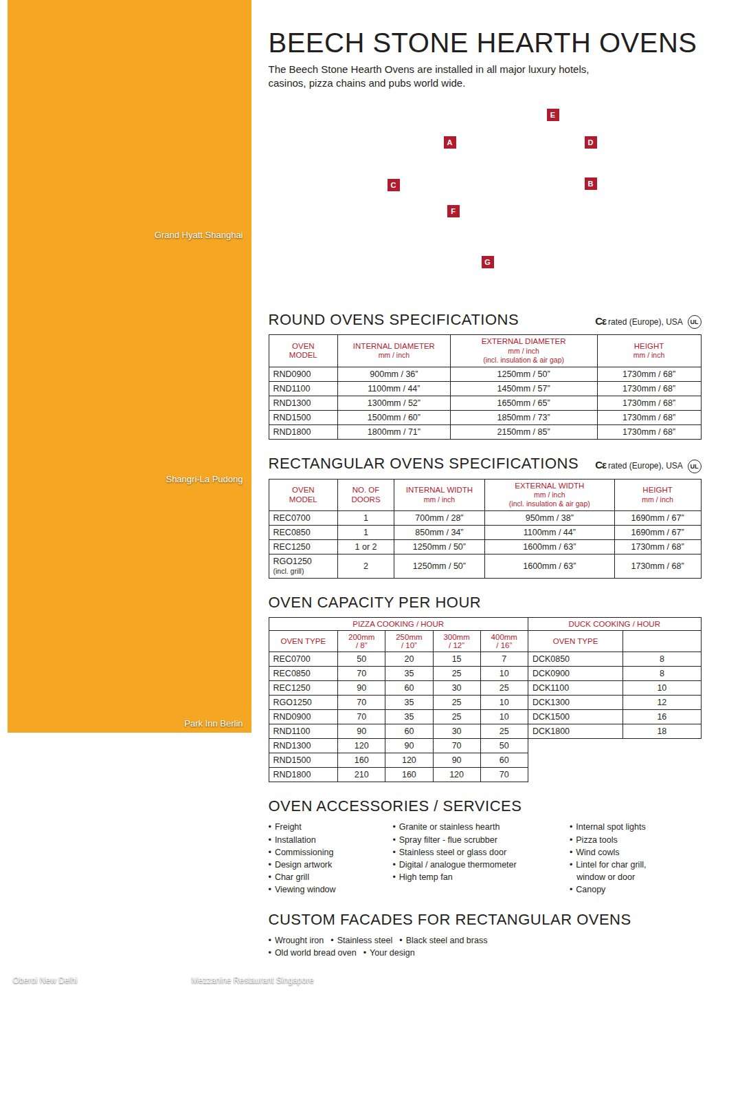Grand Hyatt Shanghai
Shangri-La Pudong
Park Inn Berlin
BEECH STONE HEARTH OVENS
The Beech Stone Hearth Ovens are installed in all major luxury hotels,
casinos, pizza chains and pubs world wide.
A B C D E F G
ROUND OVENS SPECIFICATIONS
Cεrated (Europe), USA UL
| OVEN MODEL | INTERNAL DIAMETER mm / inch | EXTERNAL DIAMETER mm / inch (incl. insulation & air gap) | HEIGHT mm / inch |
| --- | --- | --- | --- |
| RND0900 | 900mm / 36” | 1250mm / 50” | 1730mm / 68” |
| RND1100 | 1100mm / 44” | 1450mm / 57” | 1730mm / 68” |
| RND1300 | 1300mm / 52” | 1650mm / 65” | 1730mm / 68” |
| RND1500 | 1500mm / 60” | 1850mm / 73” | 1730mm / 68” |
| RND1800 | 1800mm / 71” | 2150mm / 85” | 1730mm / 68” |
RECTANGULAR OVENS SPECIFICATIONS
Cεrated (Europe), USA UL
| OVEN MODEL | NO. OF DOORS | INTERNAL WIDTH mm / inch | EXTERNAL WIDTH mm / inch (incl. insulation & air gap) | HEIGHT mm / inch |
| --- | --- | --- | --- | --- |
| REC0700 | 1 | 700mm / 28” | 950mm / 38” | 1690mm / 67” |
| REC0850 | 1 | 850mm / 34” | 1100mm / 44” | 1690mm / 67” |
| REC1250 | 1 or 2 | 1250mm / 50” | 1600mm / 63” | 1730mm / 68” |
| RGO1250 (incl. grill) | 2 | 1250mm / 50” | 1600mm / 63” | 1730mm / 68” |
OVEN CAPACITY PER HOUR
| PIZZA COOKING / HOUR | DUCK COOKING / HOUR |
| --- | --- |
| OVEN TYPE | 200mm / 8” | 250mm / 10” | 300mm / 12” | 400mm / 16” | OVEN TYPE | |
| REC0700 | 50 | 20 | 15 | 7 | DCK0850 | 8 |
| REC0850 | 70 | 35 | 25 | 10 | DCK0900 | 8 |
| REC1250 | 90 | 60 | 30 | 25 | DCK1100 | 10 |
| RGO1250 | 70 | 35 | 25 | 10 | DCK1300 | 12 |
| RND0900 | 70 | 35 | 25 | 10 | DCK1500 | 16 |
| RND1100 | 90 | 60 | 30 | 25 | DCK1800 | 18 |
| RND1300 | 120 | 90 | 70 | 50 | | |
| RND1500 | 160 | 120 | 90 | 60 | | |
| RND1800 | 210 | 160 | 120 | 70 | | |
OVEN ACCESSORIES / SERVICES
Freight
Installation
Commissioning
Design artwork
Char grill
Viewing window
Granite or stainless hearth
Spray filter - flue scrubber
Stainless steel or glass door
Digital / analogue thermometer
High temp fan
Internal spot lights
Pizza tools
Wind cowls
Lintel for char grill,
window or door
Canopy
CUSTOM FACADES FOR RECTANGULAR OVENS
Wrought iron Stainless steel Black steel and brass
Old world bread oven Your design
Oberoi New Delhi
Mezzanine Restaurant Singapore